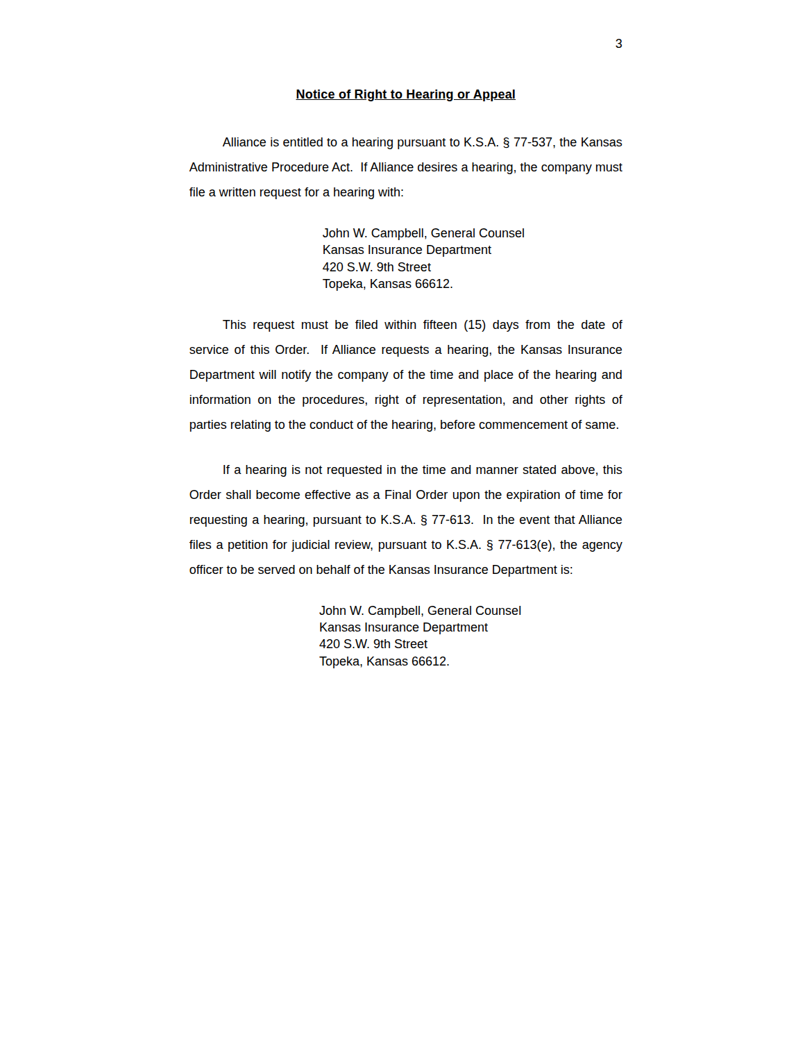3
Notice of Right to Hearing or Appeal
Alliance is entitled to a hearing pursuant to K.S.A. § 77-537, the Kansas Administrative Procedure Act. If Alliance desires a hearing, the company must file a written request for a hearing with:
John W. Campbell, General Counsel
Kansas Insurance Department
420 S.W. 9th Street
Topeka, Kansas 66612.
This request must be filed within fifteen (15) days from the date of service of this Order. If Alliance requests a hearing, the Kansas Insurance Department will notify the company of the time and place of the hearing and information on the procedures, right of representation, and other rights of parties relating to the conduct of the hearing, before commencement of same.
If a hearing is not requested in the time and manner stated above, this Order shall become effective as a Final Order upon the expiration of time for requesting a hearing, pursuant to K.S.A. § 77-613. In the event that Alliance files a petition for judicial review, pursuant to K.S.A. § 77-613(e), the agency officer to be served on behalf of the Kansas Insurance Department is:
John W. Campbell, General Counsel
Kansas Insurance Department
420 S.W. 9th Street
Topeka, Kansas 66612.